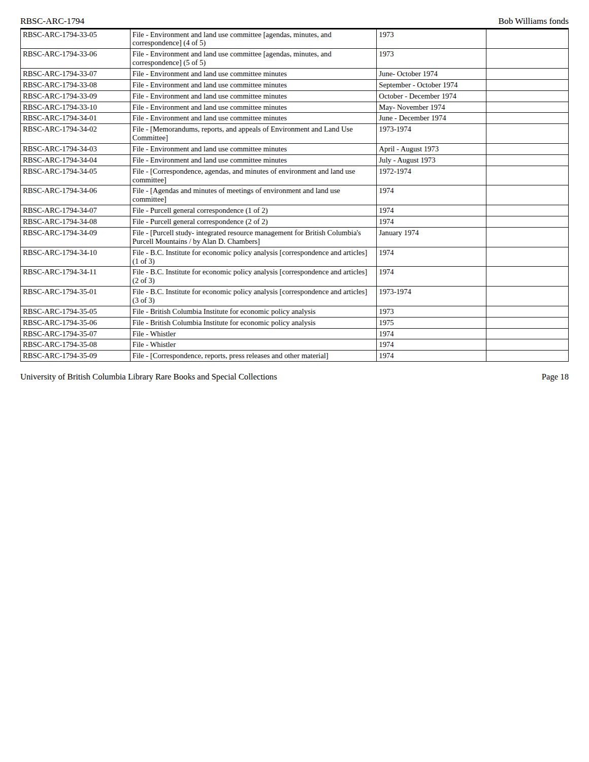RBSC-ARC-1794 Bob Williams fonds
| RBSC-ARC-1794-33-05 | File - Environment and land use committee [agendas, minutes, and correspondence] (4 of 5) | 1973 | |
| RBSC-ARC-1794-33-06 | File - Environment and land use committee [agendas, minutes, and correspondence] (5 of 5) | 1973 | |
| RBSC-ARC-1794-33-07 | File - Environment and land use committee minutes | June- October 1974 | |
| RBSC-ARC-1794-33-08 | File - Environment and land use committee minutes | September - October 1974 | |
| RBSC-ARC-1794-33-09 | File - Environment and land use committee minutes | October - December 1974 | |
| RBSC-ARC-1794-33-10 | File - Environment and land use committee minutes | May- November 1974 | |
| RBSC-ARC-1794-34-01 | File - Environment and land use committee minutes | June - December 1974 | |
| RBSC-ARC-1794-34-02 | File - [Memorandums, reports, and appeals of Environment and Land Use Committee] | 1973-1974 | |
| RBSC-ARC-1794-34-03 | File - Environment and land use committee minutes | April - August 1973 | |
| RBSC-ARC-1794-34-04 | File - Environment and land use committee minutes | July - August 1973 | |
| RBSC-ARC-1794-34-05 | File - [Correspondence, agendas, and minutes of environment and land use committee] | 1972-1974 | |
| RBSC-ARC-1794-34-06 | File - [Agendas and minutes of meetings of environment and land use committee] | 1974 | |
| RBSC-ARC-1794-34-07 | File - Purcell general correspondence (1 of 2) | 1974 | |
| RBSC-ARC-1794-34-08 | File - Purcell general correspondence (2 of 2) | 1974 | |
| RBSC-ARC-1794-34-09 | File - [Purcell study- integrated resource management for British Columbia's Purcell Mountains / by Alan D. Chambers] | January 1974 | |
| RBSC-ARC-1794-34-10 | File - B.C. Institute for economic policy analysis [correspondence and articles] (1 of 3) | 1974 | |
| RBSC-ARC-1794-34-11 | File - B.C. Institute for economic policy analysis [correspondence and articles] (2 of 3) | 1974 | |
| RBSC-ARC-1794-35-01 | File - B.C. Institute for economic policy analysis [correspondence and articles] (3 of 3) | 1973-1974 | |
| RBSC-ARC-1794-35-05 | File - British Columbia Institute for economic policy analysis | 1973 | |
| RBSC-ARC-1794-35-06 | File - British Columbia Institute for economic policy analysis | 1975 | |
| RBSC-ARC-1794-35-07 | File - Whistler | 1974 | |
| RBSC-ARC-1794-35-08 | File - Whistler | 1974 | |
| RBSC-ARC-1794-35-09 | File - [Correspondence, reports, press releases and other material] | 1974 | |
University of British Columbia Library Rare Books and Special Collections Page 18